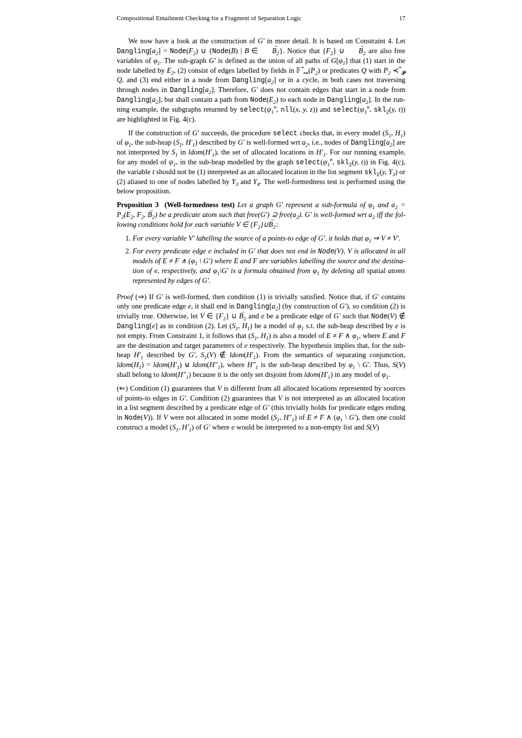Compositional Entailment Checking for a Fragment of Separation Logic 17
We now have a look at the construction of G′ in more detail. It is based on Constraint 4. Let Dangling[a2] = Node(F2) ∪ {Node(B) | B ∈ B2}. Notice that {F2} ∪ B2 are also free variables of φ1. The sub-graph G′ is defined as the union of all paths of G[φ1] that (1) start in the node labelled by E2, (2) consist of edges labelled by fields in 𝔽*↦(P2) or predicates Q with P2 ≺*𝓟 Q, and (3) end either in a node from Dangling[a2] or in a cycle, in both cases not traversing through nodes in Dangling[a2]. Therefore, G′ does not contain edges that start in a node from Dangling[a2], but shall contain a path from Node(E2) to each node in Dangling[a2]. In the running example, the subgraphs returned by select(ψ1n, nll(x, y, z)) and select(ψ1n, skl2(y, t)) are highlighted in Fig. 4(c).
If the construction of G′ succeeds, the procedure select checks that, in every model (S1, H1) of φ1, the sub-heap (S1, H′1) described by G′ is well-formed wrt a2, i.e., nodes of Dangling[a2] are not interpreted by S1 in ldom(H′1), the set of allocated locations in H′1. For our running example, for any model of ψ1, in the sub-heap modelled by the graph select(ψ1n, skl2(y, t)) in Fig. 4(c), the variable t should not be (1) interpreted as an allocated location in the list segment skl2(y, Y3) or (2) aliased to one of nodes labelled by Y3 and Y4. The well-formedness test is performed using the below proposition.
Proposition 3 (Well-formedness test) Let a graph G′ represent a sub-formula of φ1 and a2 = P2(E2, F2, B2) be a predicate atom such that free(G′) ⊇ free(a2). G′ is well-formed wrt a2 iff the following conditions hold for each variable V ∈ {F2}∪B2:
For every variable V′ labelling the source of a points-to edge of G′, it holds that φ1 ⇒ V ≠ V′.
For every predicate edge e included in G′ that does not end in Node(V), V is allocated in all models of E ≠ F ∧ (φ1 \ G′) where E and F are variables labelling the source and the destination of e, respectively, and φ1\G′ is a formula obtained from φ1 by deleting all spatial atoms represented by edges of G′.
Proof (⇒) If G′ is well-formed, then condition (1) is trivially satisfied. Notice that, if G′ contains only one predicate edge e, it shall end in Dangling[a2] (by construction of G′), so condition (2) is trivially true. Otherwise, let V ∈ {F2} ∪ B2 and e be a predicate edge of G′ such that Node(V) ∉ Dangling[e] as in condition (2). Let (S1, H1) be a model of φ1 s.t. the sub-heap described by e is not empty. From Constraint 1, it follows that (S1, H1) is also a model of E ≠ F ∧ φ1, where E and F are the destination and target parameters of e respectively. The hypothesis implies that, for the sub-heap H′1 described by G′, S1(V) ∉ ldom(H′1). From the semantics of separating conjunction, ldom(H1) = ldom(H′1) ⊎ ldom(H″1), where H″1 is the sub-heap described by φ1 \ G′. Thus, S(V) shall belong to ldom(H″1) because it is the only set disjoint from ldom(H′1) in any model of φ1.
(⇐) Condition (1) guarantees that V is different from all allocated locations represented by sources of points-to edges in G′. Condition (2) guarantees that V is not interpreted as an allocated location in a list segment described by a predicate edge of G′ (this trivially holds for predicate edges ending in Node(V)). If V were not allocated in some model (S1, H″1) of E ≠ F ∧ (φ1 \ G′), then one could construct a model (S1, H′1) of G′ where e would be interpreted to a non-empty list and S(V)